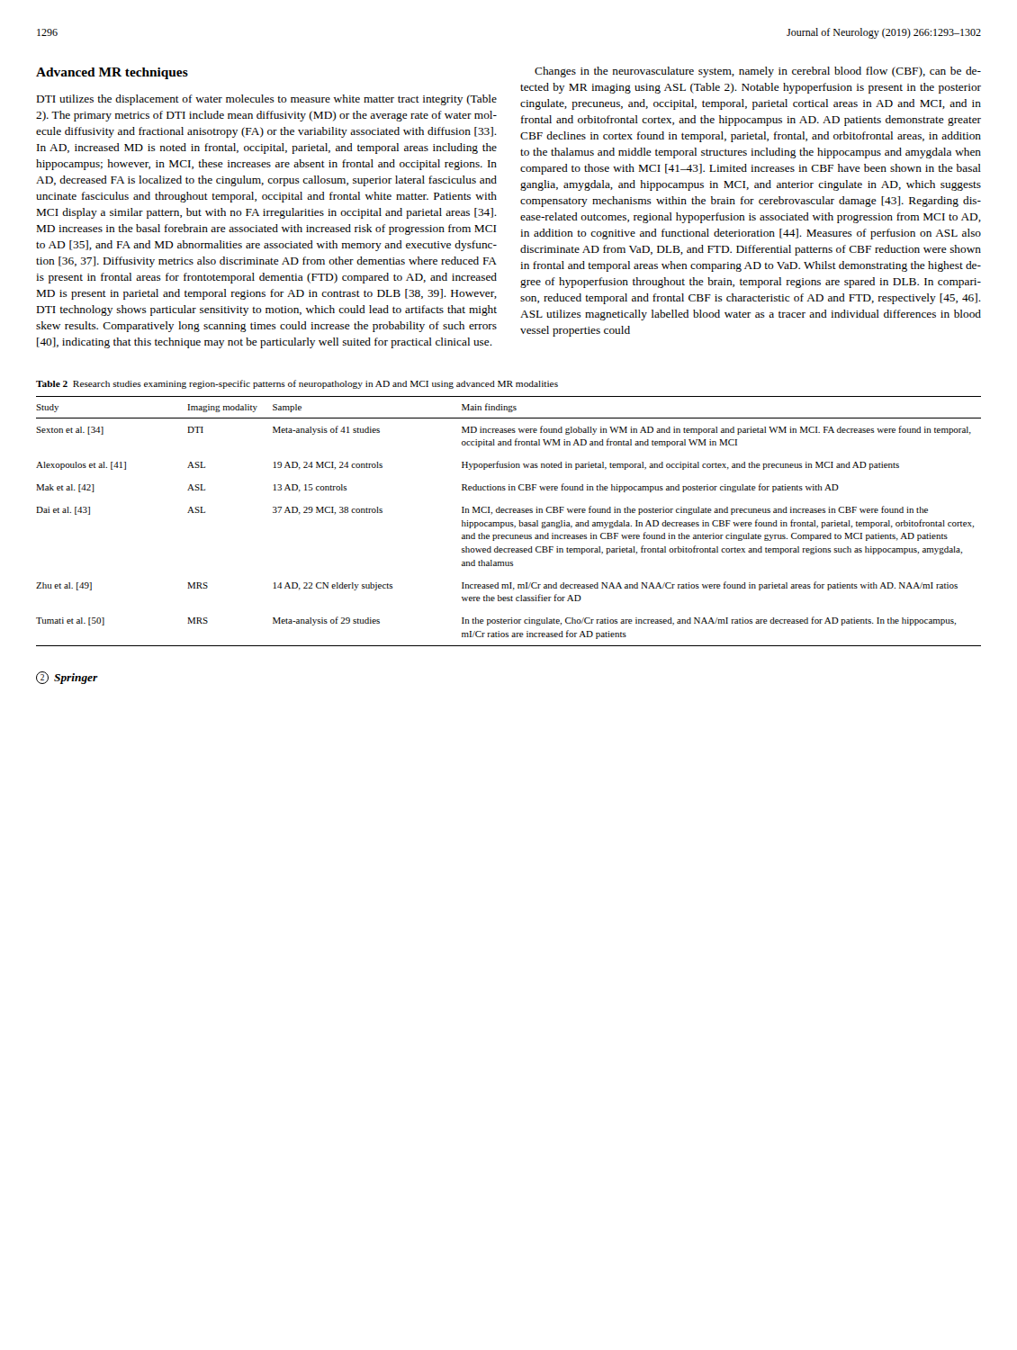1296 Journal of Neurology (2019) 266:1293–1302
Advanced MR techniques
DTI utilizes the displacement of water molecules to measure white matter tract integrity (Table 2). The primary metrics of DTI include mean diffusivity (MD) or the average rate of water molecule diffusivity and fractional anisotropy (FA) or the variability associated with diffusion [33]. In AD, increased MD is noted in frontal, occipital, parietal, and temporal areas including the hippocampus; however, in MCI, these increases are absent in frontal and occipital regions. In AD, decreased FA is localized to the cingulum, corpus callosum, superior lateral fasciculus and uncinate fasciculus and throughout temporal, occipital and frontal white matter. Patients with MCI display a similar pattern, but with no FA irregularities in occipital and parietal areas [34]. MD increases in the basal forebrain are associated with increased risk of progression from MCI to AD [35], and FA and MD abnormalities are associated with memory and executive dysfunction [36, 37]. Diffusivity metrics also discriminate AD from other dementias where reduced FA is present in frontal areas for frontotemporal dementia (FTD) compared to AD, and increased MD is present in parietal and temporal regions for AD in contrast to DLB [38, 39]. However, DTI technology shows particular sensitivity to motion, which could lead to artifacts that might skew results. Comparatively long scanning times could increase the probability of such errors [40], indicating that this technique may not be particularly well suited for practical clinical use.
Changes in the neurovasculature system, namely in cerebral blood flow (CBF), can be detected by MR imaging using ASL (Table 2). Notable hypoperfusion is present in the posterior cingulate, precuneus, and, occipital, temporal, parietal cortical areas in AD and MCI, and in frontal and orbitofrontal cortex, and the hippocampus in AD. AD patients demonstrate greater CBF declines in cortex found in temporal, parietal, frontal, and orbitofrontal areas, in addition to the thalamus and middle temporal structures including the hippocampus and amygdala when compared to those with MCI [41–43]. Limited increases in CBF have been shown in the basal ganglia, amygdala, and hippocampus in MCI, and anterior cingulate in AD, which suggests compensatory mechanisms within the brain for cerebrovascular damage [43]. Regarding disease-related outcomes, regional hypoperfusion is associated with progression from MCI to AD, in addition to cognitive and functional deterioration [44]. Measures of perfusion on ASL also discriminate AD from VaD, DLB, and FTD. Differential patterns of CBF reduction were shown in frontal and temporal areas when comparing AD to VaD. Whilst demonstrating the highest degree of hypoperfusion throughout the brain, temporal regions are spared in DLB. In comparison, reduced temporal and frontal CBF is characteristic of AD and FTD, respectively [45, 46]. ASL utilizes magnetically labelled blood water as a tracer and individual differences in blood vessel properties could
Table 2 Research studies examining region-specific patterns of neuropathology in AD and MCI using advanced MR modalities
| Study | Imaging modality | Sample | Main findings |
| --- | --- | --- | --- |
| Sexton et al. [34] | DTI | Meta-analysis of 41 studies | MD increases were found globally in WM in AD and in temporal and parietal WM in MCI. FA decreases were found in temporal, occipital and frontal WM in AD and frontal and temporal WM in MCI |
| Alexopoulos et al. [41] | ASL | 19 AD, 24 MCI, 24 controls | Hypoperfusion was noted in parietal, temporal, and occipital cortex, and the precuneus in MCI and AD patients |
| Mak et al. [42] | ASL | 13 AD, 15 controls | Reductions in CBF were found in the hippocampus and posterior cingulate for patients with AD |
| Dai et al. [43] | ASL | 37 AD, 29 MCI, 38 controls | In MCI, decreases in CBF were found in the posterior cingulate and precuneus and increases in CBF were found in the hippocampus, basal ganglia, and amygdala. In AD decreases in CBF were found in frontal, parietal, temporal, orbitofrontal cortex, and the precuneus and increases in CBF were found in the anterior cingulate gyrus. Compared to MCI patients, AD patients showed decreased CBF in temporal, parietal, frontal orbitofrontal cortex and temporal regions such as hippocampus, amygdala, and thalamus |
| Zhu et al. [49] | MRS | 14 AD, 22 CN elderly subjects | Increased mI, mI/Cr and decreased NAA and NAA/Cr ratios were found in parietal areas for patients with AD. NAA/mI ratios were the best classifier for AD |
| Tumati et al. [50] | MRS | Meta-analysis of 29 studies | In the posterior cingulate, Cho/Cr ratios are increased, and NAA/mI ratios are decreased for AD patients. In the hippocampus, mI/Cr ratios are increased for AD patients |
2 Springer